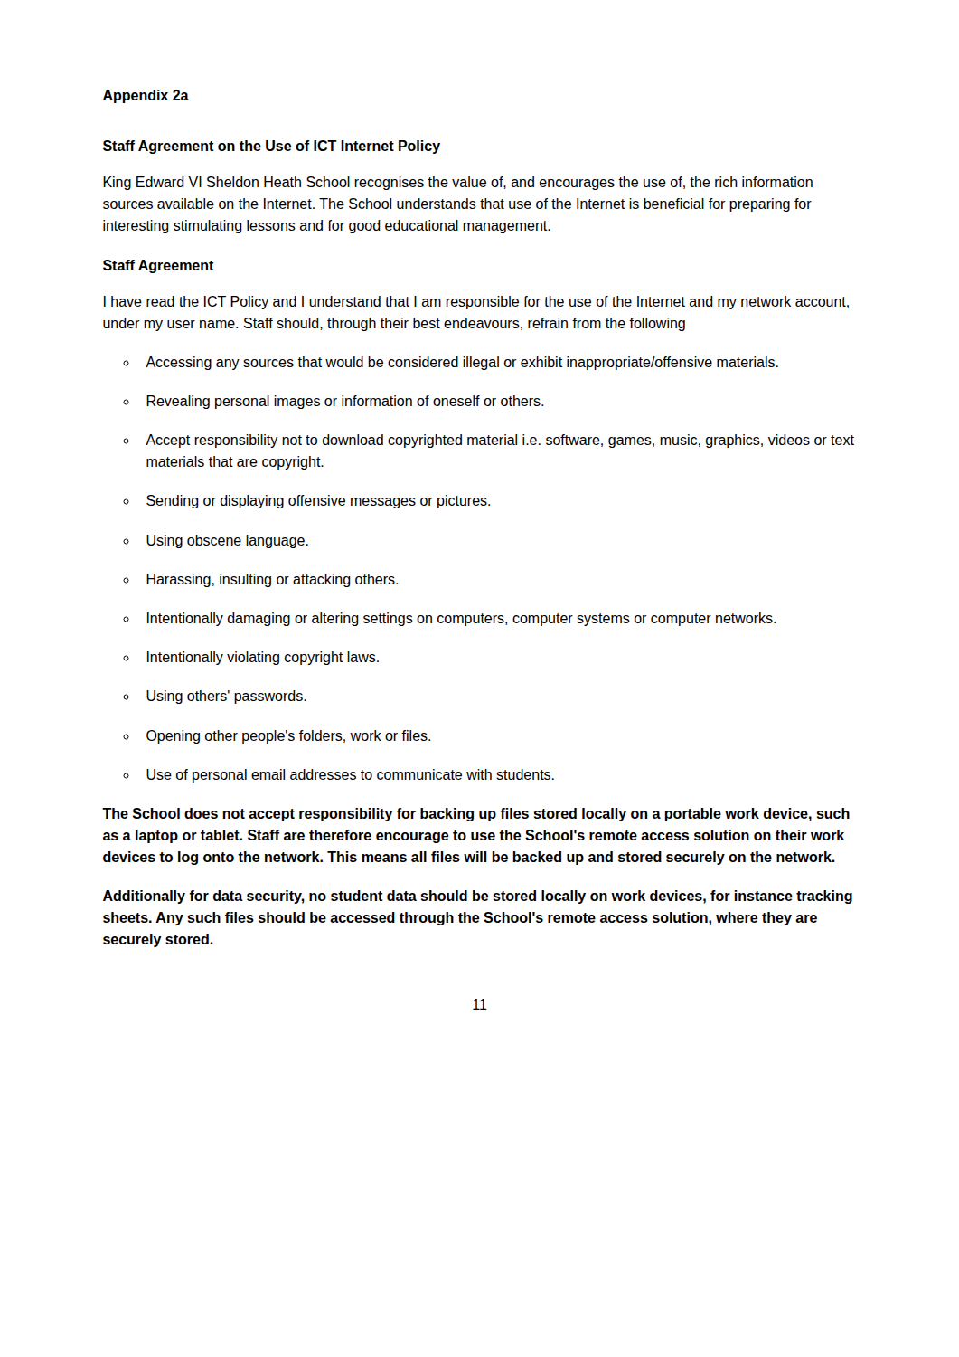Appendix 2a
Staff Agreement on the Use of ICT Internet Policy
King Edward VI Sheldon Heath School recognises the value of, and encourages the use of, the rich information sources available on the Internet. The School understands that use of the Internet is beneficial for preparing for interesting stimulating lessons and for good educational management.
Staff Agreement
I have read the ICT Policy and I understand that I am responsible for the use of the Internet and my network account, under my user name. Staff should, through their best endeavours, refrain from the following
Accessing any sources that would be considered illegal or exhibit inappropriate/offensive materials.
Revealing personal images or information of oneself or others.
Accept responsibility not to download copyrighted material i.e. software, games, music, graphics, videos or text materials that are copyright.
Sending or displaying offensive messages or pictures.
Using obscene language.
Harassing, insulting or attacking others.
Intentionally damaging or altering settings on computers, computer systems or computer networks.
Intentionally violating copyright laws.
Using others' passwords.
Opening other people's folders, work or files.
Use of personal email addresses to communicate with students.
The School does not accept responsibility for backing up files stored locally on a portable work device, such as a laptop or tablet. Staff are therefore encourage to use the School's remote access solution on their work devices to log onto the network. This means all files will be backed up and stored securely on the network.
Additionally for data security, no student data should be stored locally on work devices, for instance tracking sheets. Any such files should be accessed through the School's remote access solution, where they are securely stored.
11